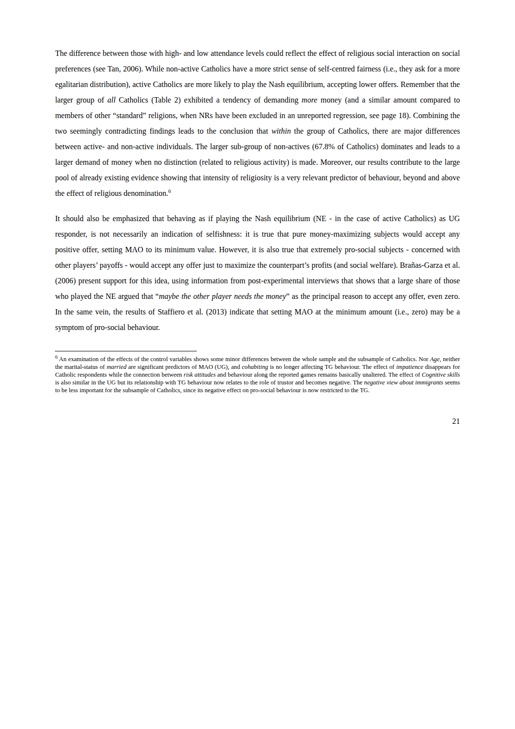The difference between those with high- and low attendance levels could reflect the effect of religious social interaction on social preferences (see Tan, 2006). While non-active Catholics have a more strict sense of self-centred fairness (i.e., they ask for a more egalitarian distribution), active Catholics are more likely to play the Nash equilibrium, accepting lower offers. Remember that the larger group of all Catholics (Table 2) exhibited a tendency of demanding more money (and a similar amount compared to members of other “standard” religions, when NRs have been excluded in an unreported regression, see page 18). Combining the two seemingly contradicting findings leads to the conclusion that within the group of Catholics, there are major differences between active- and non-active individuals. The larger sub-group of non-actives (67.8% of Catholics) dominates and leads to a larger demand of money when no distinction (related to religious activity) is made. Moreover, our results contribute to the large pool of already existing evidence showing that intensity of religiosity is a very relevant predictor of behaviour, beyond and above the effect of religious denomination.6
It should also be emphasized that behaving as if playing the Nash equilibrium (NE - in the case of active Catholics) as UG responder, is not necessarily an indication of selfishness: it is true that pure money-maximizing subjects would accept any positive offer, setting MAO to its minimum value. However, it is also true that extremely pro-social subjects - concerned with other players’ payoffs - would accept any offer just to maximize the counterpart’s profits (and social welfare). Brañas-Garza et al. (2006) present support for this idea, using information from post-experimental interviews that shows that a large share of those who played the NE argued that “maybe the other player needs the money” as the principal reason to accept any offer, even zero. In the same vein, the results of Staffiero et al. (2013) indicate that setting MAO at the minimum amount (i.e., zero) may be a symptom of pro-social behaviour.
6 An examination of the effects of the control variables shows some minor differences between the whole sample and the subsample of Catholics. Nor Age, neither the marital-status of married are significant predictors of MAO (UG), and cohabiting is no longer affecting TG behaviour. The effect of impatience disappears for Catholic respondents while the connection between risk attitudes and behaviour along the reported games remains basically unaltered. The effect of Cognitive skills is also similar in the UG but its relationship with TG behaviour now relates to the role of trustor and becomes negative. The negative view about immigrants seems to be less important for the subsample of Catholics, since its negative effect on pro-social behaviour is now restricted to the TG.
21